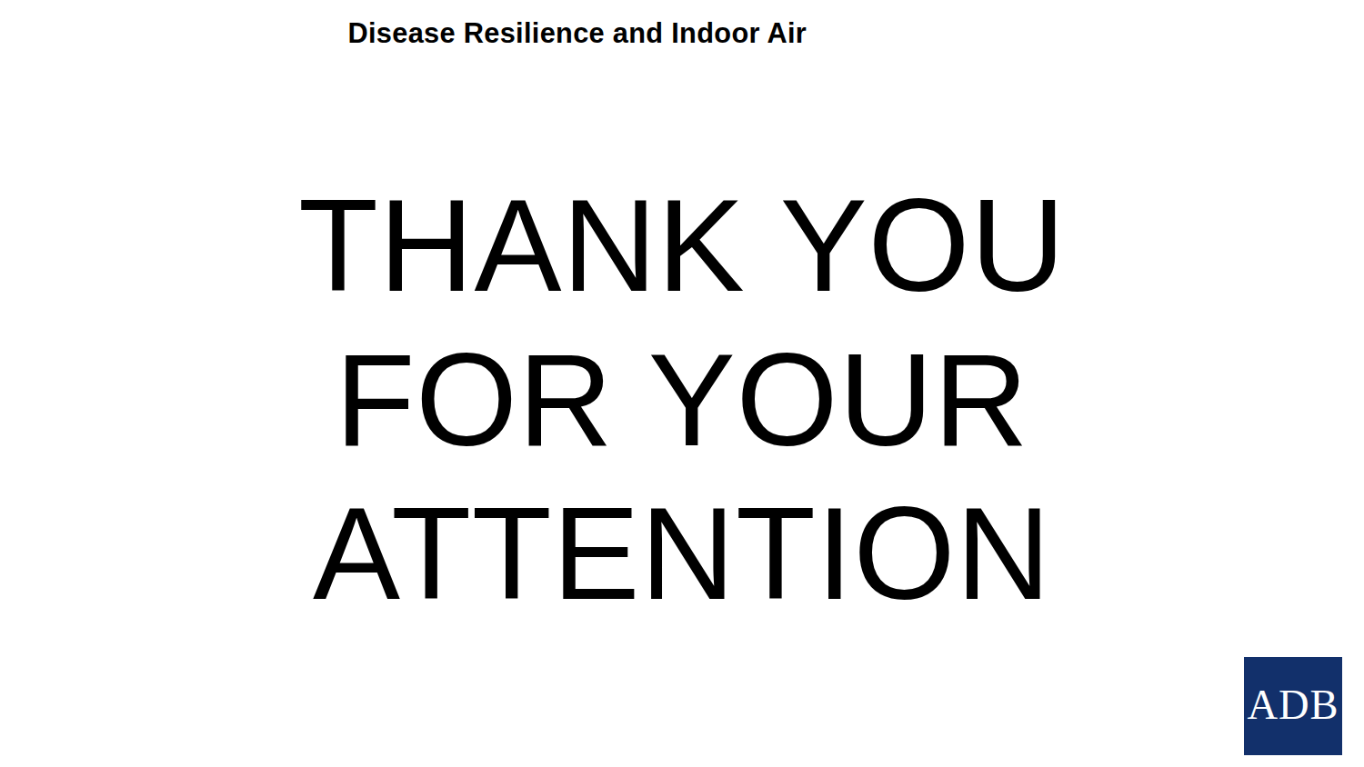Disease Resilience and Indoor Air
THANK YOU FOR YOUR ATTENTION
ADB